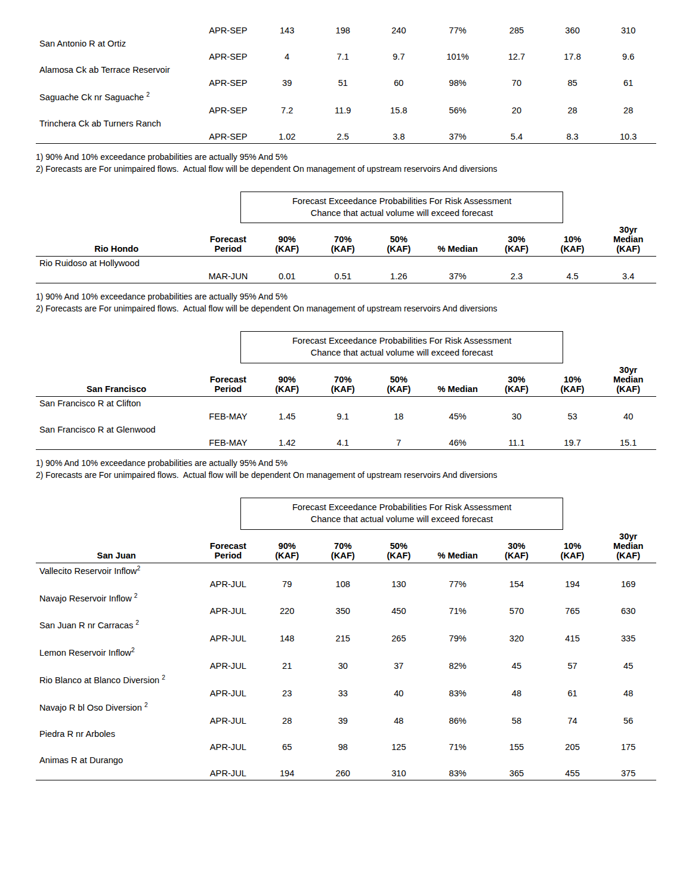| | APR-SEP | 143 | 198 | 240 | 77% | 285 | 360 | 310 |
| San Antonio R at Ortiz | | | | | | | | |
| | APR-SEP | 4 | 7.1 | 9.7 | 101% | 12.7 | 17.8 | 9.6 |
| Alamosa Ck ab Terrace Reservoir | | | | | | | | |
| | APR-SEP | 39 | 51 | 60 | 98% | 70 | 85 | 61 |
| Saguache Ck nr Saguache 2 | | | | | | | | |
| | APR-SEP | 7.2 | 11.9 | 15.8 | 56% | 20 | 28 | 28 |
| Trinchera Ck ab Turners Ranch | | | | | | | | |
| | APR-SEP | 1.02 | 2.5 | 3.8 | 37% | 5.4 | 8.3 | 10.3 |
1) 90% And 10% exceedance probabilities are actually 95% And 5%
2) Forecasts are For unimpaired flows. Actual flow will be dependent On management of upstream reservoirs And diversions
Forecast Exceedance Probabilities For Risk Assessment
Chance that actual volume will exceed forecast
| Rio Hondo | Forecast Period | 90% (KAF) | 70% (KAF) | 50% (KAF) | % Median | 30% (KAF) | 10% (KAF) | 30yr Median (KAF) |
| --- | --- | --- | --- | --- | --- | --- | --- | --- |
| Rio Ruidoso at Hollywood | | | | | | | | |
| | MAR-JUN | 0.01 | 0.51 | 1.26 | 37% | 2.3 | 4.5 | 3.4 |
1) 90% And 10% exceedance probabilities are actually 95% And 5%
2) Forecasts are For unimpaired flows. Actual flow will be dependent On management of upstream reservoirs And diversions
Forecast Exceedance Probabilities For Risk Assessment
Chance that actual volume will exceed forecast
| San Francisco | Forecast Period | 90% (KAF) | 70% (KAF) | 50% (KAF) | % Median | 30% (KAF) | 10% (KAF) | 30yr Median (KAF) |
| --- | --- | --- | --- | --- | --- | --- | --- | --- |
| San Francisco R at Clifton | | | | | | | | |
| | FEB-MAY | 1.45 | 9.1 | 18 | 45% | 30 | 53 | 40 |
| San Francisco R at Glenwood | | | | | | | | |
| | FEB-MAY | 1.42 | 4.1 | 7 | 46% | 11.1 | 19.7 | 15.1 |
1) 90% And 10% exceedance probabilities are actually 95% And 5%
2) Forecasts are For unimpaired flows. Actual flow will be dependent On management of upstream reservoirs And diversions
Forecast Exceedance Probabilities For Risk Assessment
Chance that actual volume will exceed forecast
| San Juan | Forecast Period | 90% (KAF) | 70% (KAF) | 50% (KAF) | % Median | 30% (KAF) | 10% (KAF) | 30yr Median (KAF) |
| --- | --- | --- | --- | --- | --- | --- | --- | --- |
| Vallecito Reservoir Inflow 2 | | | | | | | | |
| | APR-JUL | 79 | 108 | 130 | 77% | 154 | 194 | 169 |
| Navajo Reservoir Inflow 2 | | | | | | | | |
| | APR-JUL | 220 | 350 | 450 | 71% | 570 | 765 | 630 |
| San Juan R nr Carracas 2 | | | | | | | | |
| | APR-JUL | 148 | 215 | 265 | 79% | 320 | 415 | 335 |
| Lemon Reservoir Inflow 2 | | | | | | | | |
| | APR-JUL | 21 | 30 | 37 | 82% | 45 | 57 | 45 |
| Rio Blanco at Blanco Diversion 2 | | | | | | | | |
| | APR-JUL | 23 | 33 | 40 | 83% | 48 | 61 | 48 |
| Navajo R bl Oso Diversion 2 | | | | | | | | |
| | APR-JUL | 28 | 39 | 48 | 86% | 58 | 74 | 56 |
| Piedra R nr Arboles | | | | | | | | |
| | APR-JUL | 65 | 98 | 125 | 71% | 155 | 205 | 175 |
| Animas R at Durango | | | | | | | | |
| | APR-JUL | 194 | 260 | 310 | 83% | 365 | 455 | 375 |